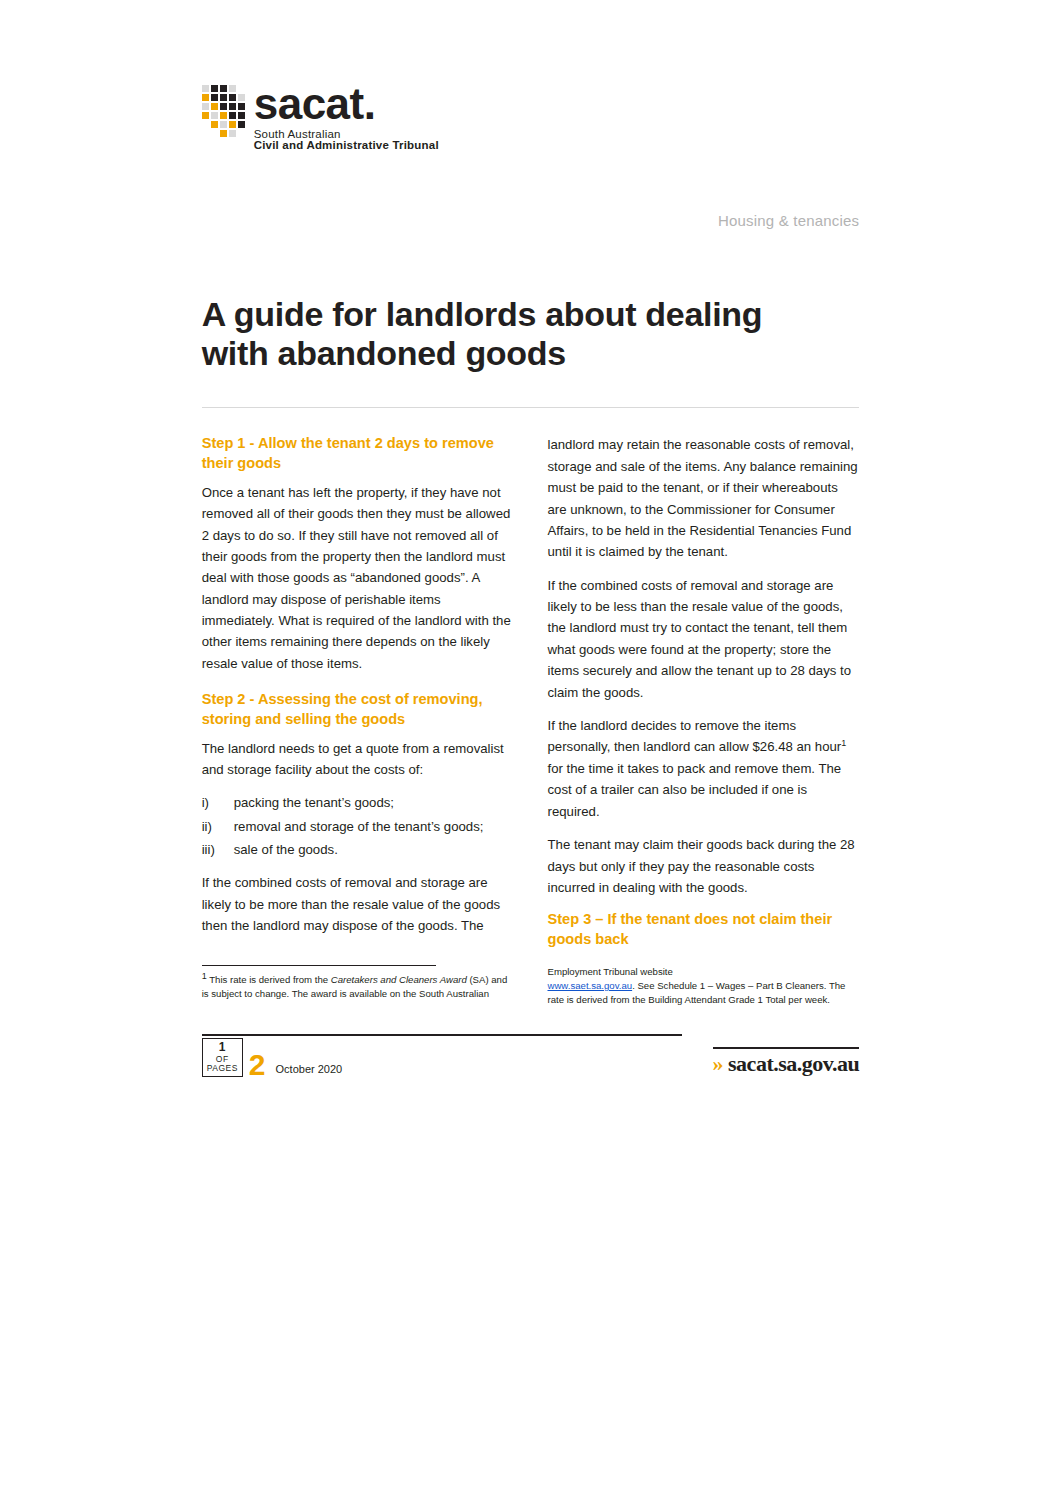sacat. South Australian Civil and Administrative Tribunal
Housing & tenancies
A guide for landlords about dealing with abandoned goods
Step 1 - Allow the tenant 2 days to remove their goods
Once a tenant has left the property, if they have not removed all of their goods then they must be allowed 2 days to do so. If they still have not removed all of their goods from the property then the landlord must deal with those goods as “abandoned goods”. A landlord may dispose of perishable items immediately. What is required of the landlord with the other items remaining there depends on the likely resale value of those items.
Step 2 - Assessing the cost of removing, storing and selling the goods
The landlord needs to get a quote from a removalist and storage facility about the costs of:
i) packing the tenant’s goods;
ii) removal and storage of the tenant’s goods;
iii) sale of the goods.
If the combined costs of removal and storage are likely to be more than the resale value of the goods then the landlord may dispose of the goods. The landlord may retain the reasonable costs of removal, storage and sale of the items. Any balance remaining must be paid to the tenant, or if their whereabouts are unknown, to the Commissioner for Consumer Affairs, to be held in the Residential Tenancies Fund until it is claimed by the tenant.
If the combined costs of removal and storage are likely to be less than the resale value of the goods, the landlord must try to contact the tenant, tell them what goods were found at the property; store the items securely and allow the tenant up to 28 days to claim the goods.
If the landlord decides to remove the items personally, then landlord can allow $26.48 an hour1 for the time it takes to pack and remove them. The cost of a trailer can also be included if one is required.
The tenant may claim their goods back during the 28 days but only if they pay the reasonable costs incurred in dealing with the goods.
Step 3 – If the tenant does not claim their goods back
1 This rate is derived from the Caretakers and Cleaners Award (SA) and is subject to change. The award is available on the South Australian Employment Tribunal website
www.saet.sa.gov.au. See Schedule 1 – Wages – Part B Cleaners. The rate is derived from the Building Attendant Grade 1 Total per week.
1 OF
PAGES
2
October 2020
» sacat.sa.gov.au